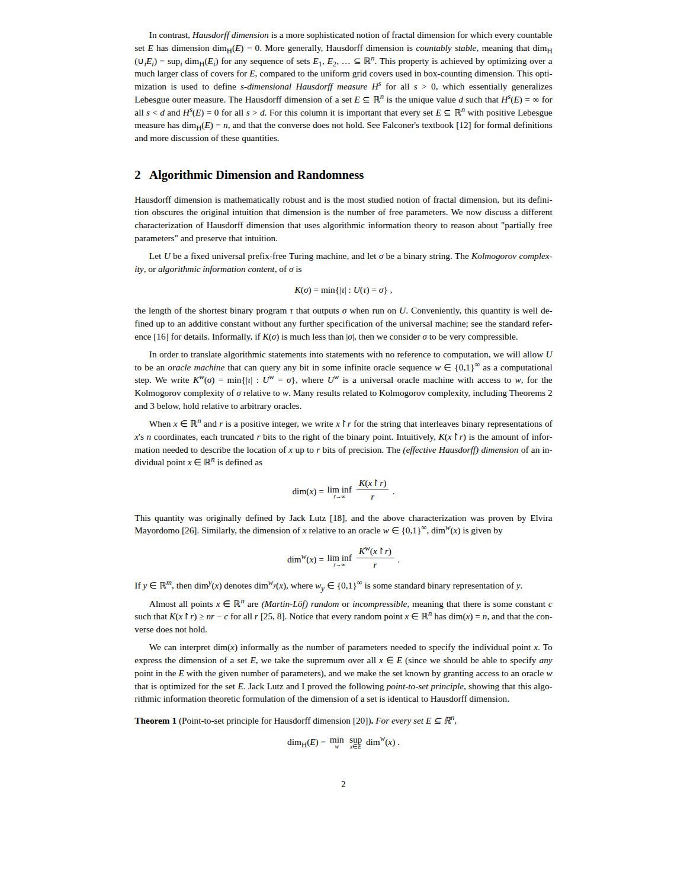In contrast, Hausdorff dimension is a more sophisticated notion of fractal dimension for which every countable set E has dimension dimH(E) = 0. More generally, Hausdorff dimension is countably stable, meaning that dimH (∪iEi) = supi dimH(Ei) for any sequence of sets E1, E2, … ⊆ ℝn. This property is achieved by optimizing over a much larger class of covers for E, compared to the uniform grid covers used in box-counting dimension. This optimization is used to define s-dimensional Hausdorff measure Hs for all s > 0, which essentially generalizes Lebesgue outer measure. The Hausdorff dimension of a set E ⊆ ℝn is the unique value d such that Hs(E) = ∞ for all s < d and Hs(E) = 0 for all s > d. For this column it is important that every set E ⊆ ℝn with positive Lebesgue measure has dimH(E) = n, and that the converse does not hold. See Falconer's textbook [12] for formal definitions and more discussion of these quantities.
2 Algorithmic Dimension and Randomness
Hausdorff dimension is mathematically robust and is the most studied notion of fractal dimension, but its definition obscures the original intuition that dimension is the number of free parameters. We now discuss a different characterization of Hausdorff dimension that uses algorithmic information theory to reason about "partially free parameters" and preserve that intuition.
Let U be a fixed universal prefix-free Turing machine, and let σ be a binary string. The Kolmogorov complexity, or algorithmic information content, of σ is
K(σ) = min{|τ| : U(τ) = σ} ,
the length of the shortest binary program τ that outputs σ when run on U. Conveniently, this quantity is well defined up to an additive constant without any further specification of the universal machine; see the standard reference [16] for details. Informally, if K(σ) is much less than |σ|, then we consider σ to be very compressible.
In order to translate algorithmic statements into statements with no reference to computation, we will allow U to be an oracle machine that can query any bit in some infinite oracle sequence w ∈ {0,1}∞ as a computational step. We write Kw(σ) = min{|τ| : Uw = σ}, where Uw is a universal oracle machine with access to w, for the Kolmogorov complexity of σ relative to w. Many results related to Kolmogorov complexity, including Theorems 2 and 3 below, hold relative to arbitrary oracles.
When x ∈ ℝn and r is a positive integer, we write x↾r for the string that interleaves binary representations of x's n coordinates, each truncated r bits to the right of the binary point. Intuitively, K(x↾r) is the amount of information needed to describe the location of x up to r bits of precision. The (effective Hausdorff) dimension of an individual point x ∈ ℝn is defined as
dim(x) = lim inf r→∞ K(x↾r) r .
This quantity was originally defined by Jack Lutz [18], and the above characterization was proven by Elvira Mayordomo [26]. Similarly, the dimension of x relative to an oracle w ∈ {0,1}∞, dimw(x) is given by
dimw(x) = lim inf r→∞ Kw(x↾r) r .
If y ∈ ℝm, then dimy(x) denotes dimwy(x), where wy ∈ {0,1}∞ is some standard binary representation of y.
Almost all points x ∈ ℝn are (Martin-Löf) random or incompressible, meaning that there is some constant c such that K(x↾r) ≥ nr − c for all r [25, 8]. Notice that every random point x ∈ ℝn has dim(x) = n, and that the converse does not hold.
We can interpret dim(x) informally as the number of parameters needed to specify the individual point x. To express the dimension of a set E, we take the supremum over all x ∈ E (since we should be able to specify any point in the E with the given number of parameters), and we make the set known by granting access to an oracle w that is optimized for the set E. Jack Lutz and I proved the following point-to-set principle, showing that this algorithmic information theoretic formulation of the dimension of a set is identical to Hausdorff dimension.
Theorem 1 (Point-to-set principle for Hausdorff dimension [20]). For every set E ⊆ ℝn,
dimH(E) = min w sup x∈E dimw(x) .
2